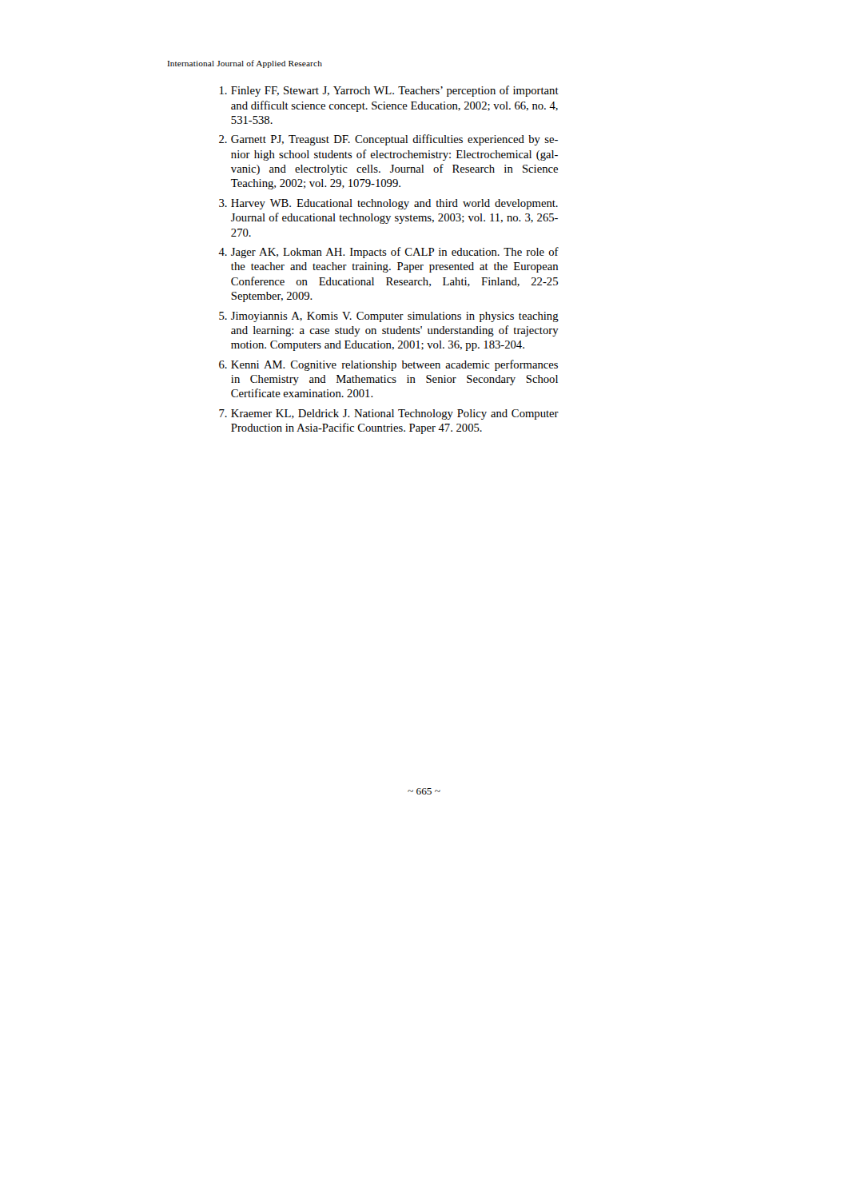International Journal of Applied Research
Finley FF, Stewart J, Yarroch WL. Teachers’ perception of important and difficult science concept. Science Education, 2002; vol. 66, no. 4, 531-538.
Garnett PJ, Treagust DF. Conceptual difficulties experienced by senior high school students of electrochemistry: Electrochemical (galvanic) and electrolytic cells. Journal of Research in Science Teaching, 2002; vol. 29, 1079-1099.
Harvey WB. Educational technology and third world development. Journal of educational technology systems, 2003; vol. 11, no. 3, 265-270.
Jager AK, Lokman AH. Impacts of CALP in education. The role of the teacher and teacher training. Paper presented at the European Conference on Educational Research, Lahti, Finland, 22-25 September, 2009.
Jimoyiannis A, Komis V. Computer simulations in physics teaching and learning: a case study on students' understanding of trajectory motion. Computers and Education, 2001; vol. 36, pp. 183-204.
Kenni AM. Cognitive relationship between academic performances in Chemistry and Mathematics in Senior Secondary School Certificate examination. 2001.
Kraemer KL, Deldrick J. National Technology Policy and Computer Production in Asia-Pacific Countries. Paper 47. 2005.
~ 665 ~